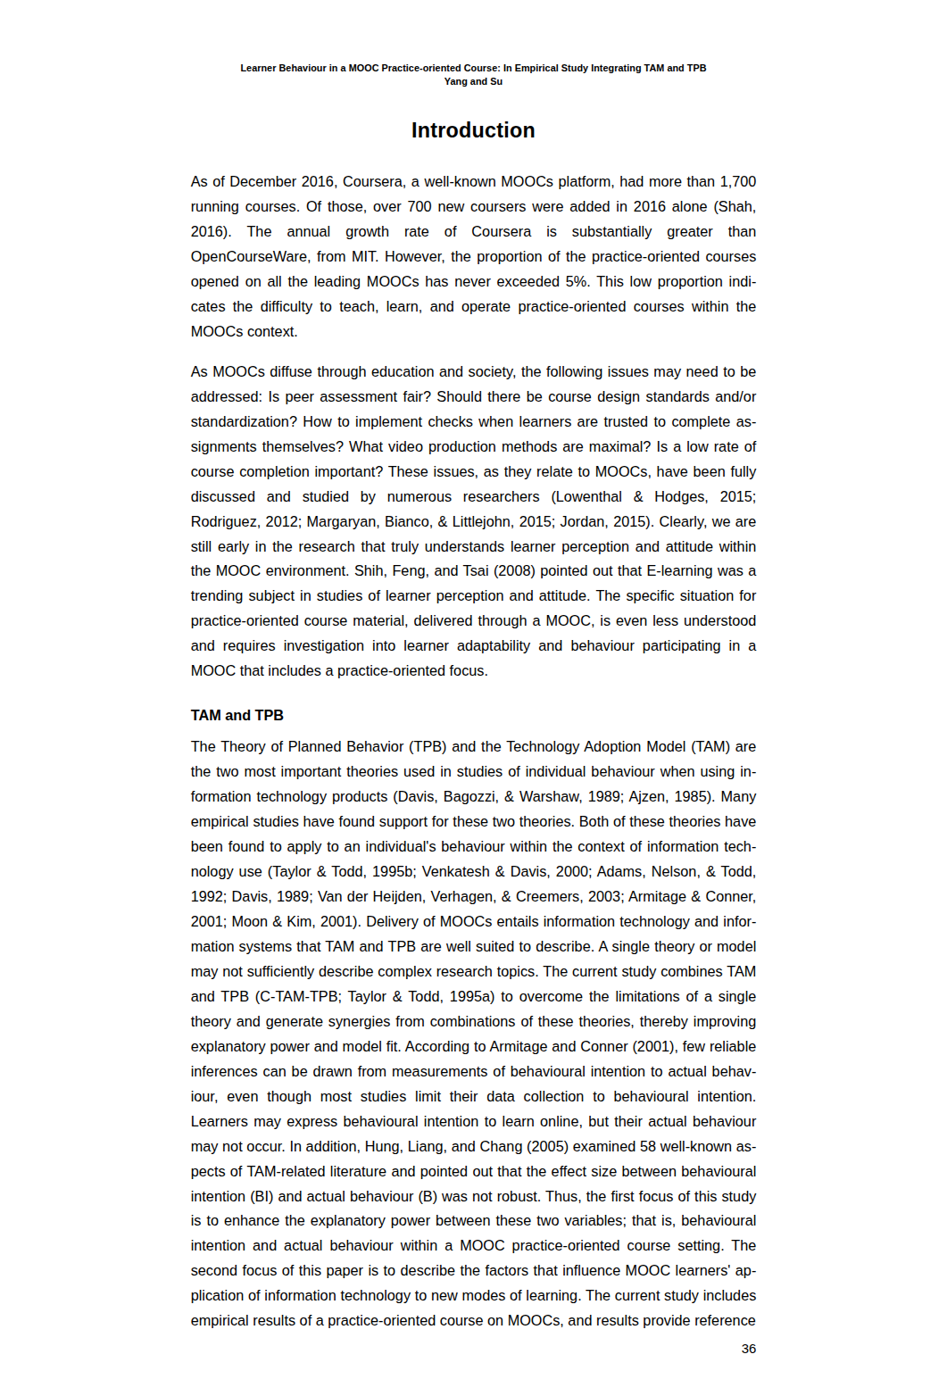Learner Behaviour in a MOOC Practice-oriented Course: In Empirical Study Integrating TAM and TPB
Yang and Su
Introduction
As of December 2016, Coursera, a well-known MOOCs platform, had more than 1,700 running courses. Of those, over 700 new coursers were added in 2016 alone (Shah, 2016). The annual growth rate of Coursera is substantially greater than OpenCourseWare, from MIT. However, the proportion of the practice-oriented courses opened on all the leading MOOCs has never exceeded 5%. This low proportion indicates the difficulty to teach, learn, and operate practice-oriented courses within the MOOCs context.
As MOOCs diffuse through education and society, the following issues may need to be addressed: Is peer assessment fair? Should there be course design standards and/or standardization? How to implement checks when learners are trusted to complete assignments themselves? What video production methods are maximal? Is a low rate of course completion important? These issues, as they relate to MOOCs, have been fully discussed and studied by numerous researchers (Lowenthal & Hodges, 2015; Rodriguez, 2012; Margaryan, Bianco, & Littlejohn, 2015; Jordan, 2015). Clearly, we are still early in the research that truly understands learner perception and attitude within the MOOC environment. Shih, Feng, and Tsai (2008) pointed out that E-learning was a trending subject in studies of learner perception and attitude. The specific situation for practice-oriented course material, delivered through a MOOC, is even less understood and requires investigation into learner adaptability and behaviour participating in a MOOC that includes a practice-oriented focus.
TAM and TPB
The Theory of Planned Behavior (TPB) and the Technology Adoption Model (TAM) are the two most important theories used in studies of individual behaviour when using information technology products (Davis, Bagozzi, & Warshaw, 1989; Ajzen, 1985). Many empirical studies have found support for these two theories. Both of these theories have been found to apply to an individual's behaviour within the context of information technology use (Taylor & Todd, 1995b; Venkatesh & Davis, 2000; Adams, Nelson, & Todd, 1992; Davis, 1989; Van der Heijden, Verhagen, & Creemers, 2003; Armitage & Conner, 2001; Moon & Kim, 2001). Delivery of MOOCs entails information technology and information systems that TAM and TPB are well suited to describe. A single theory or model may not sufficiently describe complex research topics. The current study combines TAM and TPB (C-TAM-TPB; Taylor & Todd, 1995a) to overcome the limitations of a single theory and generate synergies from combinations of these theories, thereby improving explanatory power and model fit. According to Armitage and Conner (2001), few reliable inferences can be drawn from measurements of behavioural intention to actual behaviour, even though most studies limit their data collection to behavioural intention. Learners may express behavioural intention to learn online, but their actual behaviour may not occur. In addition, Hung, Liang, and Chang (2005) examined 58 well-known aspects of TAM-related literature and pointed out that the effect size between behavioural intention (BI) and actual behaviour (B) was not robust. Thus, the first focus of this study is to enhance the explanatory power between these two variables; that is, behavioural intention and actual behaviour within a MOOC practice-oriented course setting. The second focus of this paper is to describe the factors that influence MOOC learners' application of information technology to new modes of learning. The current study includes empirical results of a practice-oriented course on MOOCs, and results provide reference
36